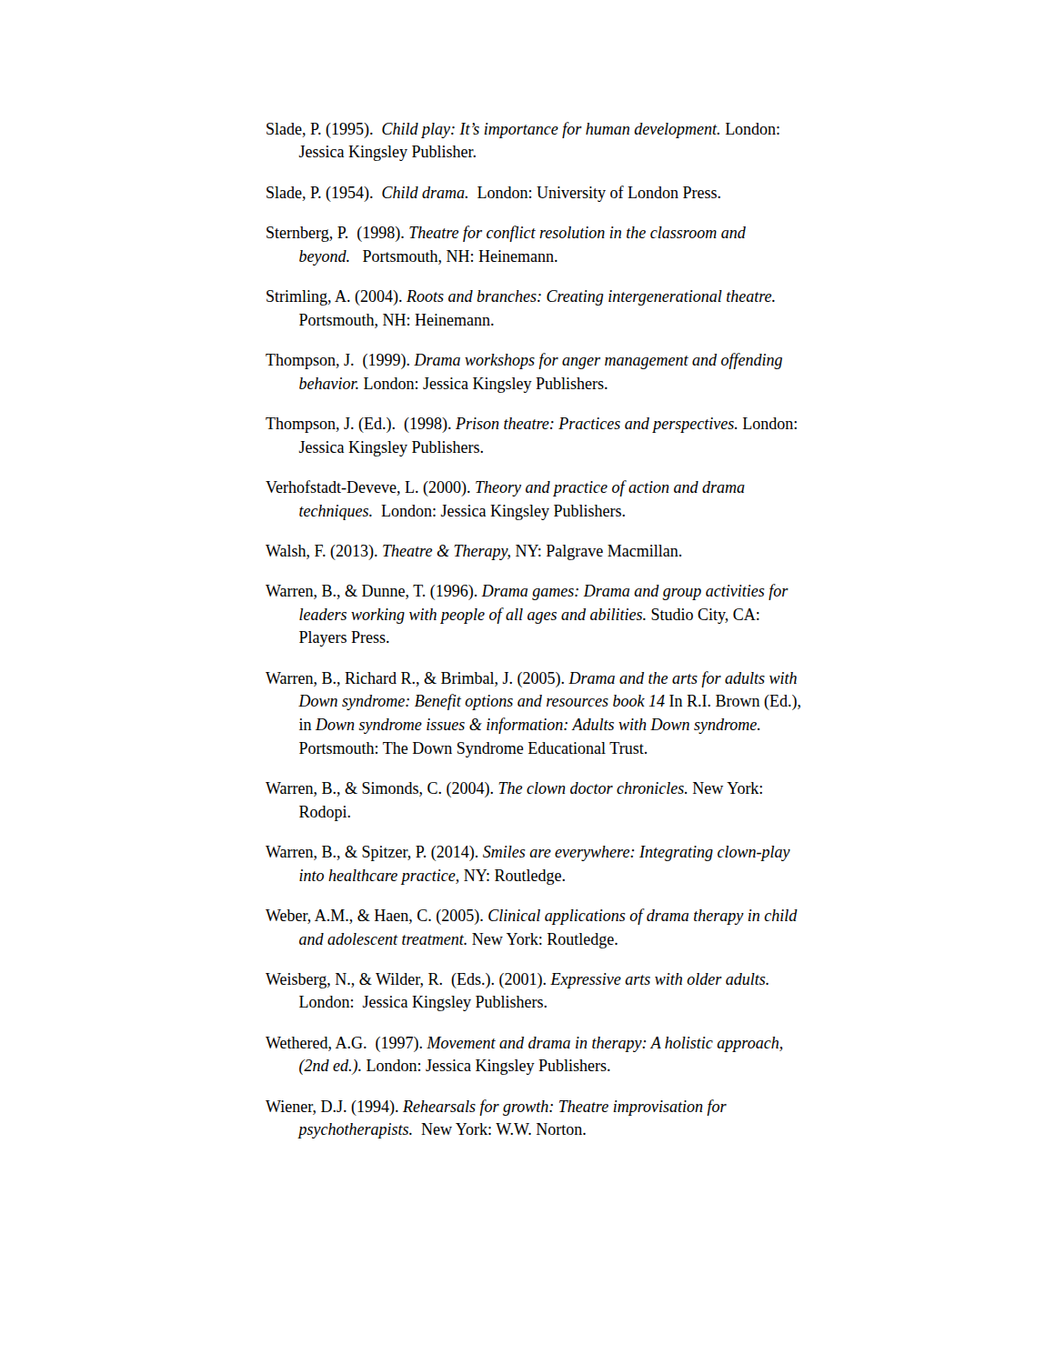Slade, P. (1995). Child play: It’s importance for human development. London: Jessica Kingsley Publisher.
Slade, P. (1954). Child drama. London: University of London Press.
Sternberg, P. (1998). Theatre for conflict resolution in the classroom and beyond. Portsmouth, NH: Heinemann.
Strimling, A. (2004). Roots and branches: Creating intergenerational theatre. Portsmouth, NH: Heinemann.
Thompson, J. (1999). Drama workshops for anger management and offending behavior. London: Jessica Kingsley Publishers.
Thompson, J. (Ed.). (1998). Prison theatre: Practices and perspectives. London: Jessica Kingsley Publishers.
Verhofstadt-Deveve, L. (2000). Theory and practice of action and drama techniques. London: Jessica Kingsley Publishers.
Walsh, F. (2013). Theatre & Therapy, NY: Palgrave Macmillan.
Warren, B., & Dunne, T. (1996). Drama games: Drama and group activities for leaders working with people of all ages and abilities. Studio City, CA: Players Press.
Warren, B., Richard R., & Brimbal, J. (2005). Drama and the arts for adults with Down syndrome: Benefit options and resources book 14 In R.I. Brown (Ed.), in Down syndrome issues & information: Adults with Down syndrome. Portsmouth: The Down Syndrome Educational Trust.
Warren, B., & Simonds, C. (2004). The clown doctor chronicles. New York: Rodopi.
Warren, B., & Spitzer, P. (2014). Smiles are everywhere: Integrating clown-play into healthcare practice, NY: Routledge.
Weber, A.M., & Haen, C. (2005). Clinical applications of drama therapy in child and adolescent treatment. New York: Routledge.
Weisberg, N., & Wilder, R. (Eds.). (2001). Expressive arts with older adults. London: Jessica Kingsley Publishers.
Wethered, A.G. (1997). Movement and drama in therapy: A holistic approach, (2nd ed.). London: Jessica Kingsley Publishers.
Wiener, D.J. (1994). Rehearsals for growth: Theatre improvisation for psychotherapists. New York: W.W. Norton.